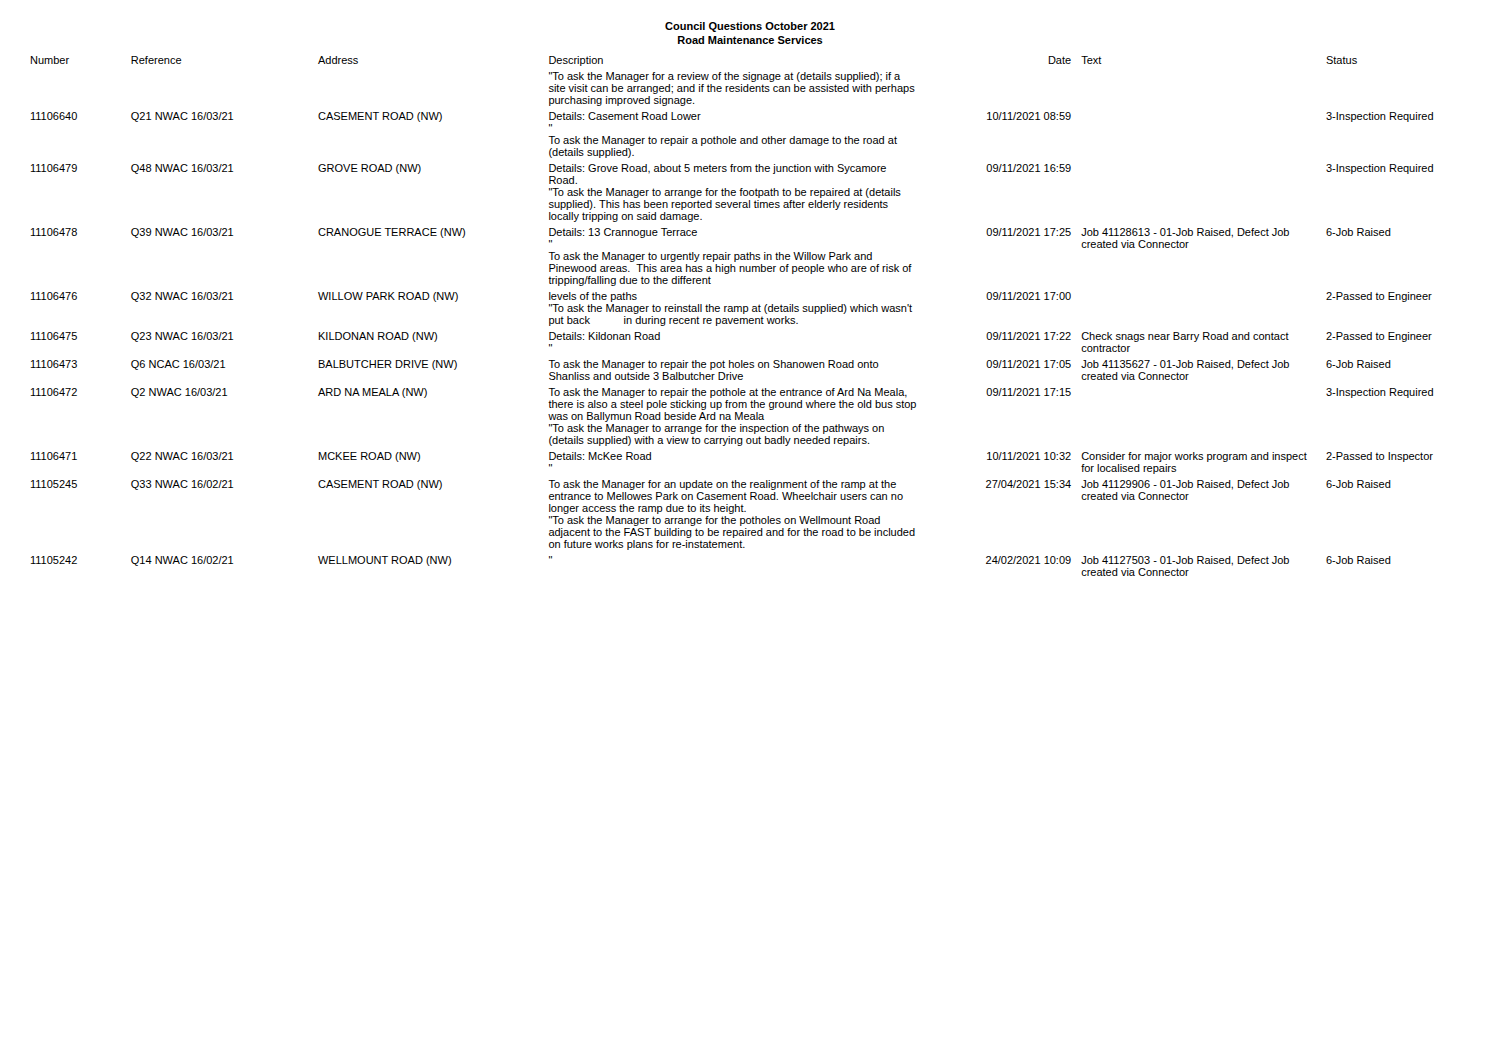Council Questions October 2021
Road Maintenance Services
| Number | Reference | Address | Description | Date | Text | Status |
| --- | --- | --- | --- | --- | --- | --- |
| | | | "To ask the Manager for a review of the signage at (details supplied); if a site visit can be arranged; and if the residents can be assisted with perhaps purchasing improved signage. | | | |
| 11106640 | Q21 NWAC 16/03/21 | CASEMENT ROAD (NW) | Details: Casement Road Lower " To ask the Manager to repair a pothole and other damage to the road at (details supplied). | 10/11/2021 08:59 | | 3-Inspection Required |
| 11106479 | Q48 NWAC 16/03/21 | GROVE ROAD (NW) | Details: Grove Road, about 5 meters from the junction with Sycamore Road. "To ask the Manager to arrange for the footpath to be repaired at (details supplied). This has been reported several times after elderly residents locally tripping on said damage. | 09/11/2021 16:59 | | 3-Inspection Required |
| 11106478 | Q39 NWAC 16/03/21 | CRANOGUE TERRACE (NW) | Details: 13 Crannogue Terrace " To ask the Manager to urgently repair paths in the Willow Park and Pinewood areas. This area has a high number of people who are of risk of tripping/falling due to the different | 09/11/2021 17:25 | Job 41128613 - 01-Job Raised, Defect Job created via Connector | 6-Job Raised |
| 11106476 | Q32 NWAC 16/03/21 | WILLOW PARK ROAD (NW) | levels of the paths "To ask the Manager to reinstall the ramp at (details supplied) which wasn't put back in during recent re pavement works. | 09/11/2021 17:00 | | 2-Passed to Engineer |
| 11106475 | Q23 NWAC 16/03/21 | KILDONAN ROAD (NW) | Details: Kildonan Road " | 09/11/2021 17:22 | Check snags near Barry Road and contact contractor | 2-Passed to Engineer |
| 11106473 | Q6 NCAC 16/03/21 | BALBUTCHER DRIVE (NW) | To ask the Manager to repair the pot holes on Shanowen Road onto Shanliss and outside 3 Balbutcher Drive | 09/11/2021 17:05 | Job 41135627 - 01-Job Raised, Defect Job created via Connector | 6-Job Raised |
| 11106472 | Q2 NWAC 16/03/21 | ARD NA MEALA (NW) | To ask the Manager to repair the pothole at the entrance of Ard Na Meala, there is also a steel pole sticking up from the ground where the old bus stop was on Ballymun Road beside Ard na Meala "To ask the Manager to arrange for the inspection of the pathways on (details supplied) with a view to carrying out badly needed repairs. | 09/11/2021 17:15 | | 3-Inspection Required |
| 11106471 | Q22 NWAC 16/03/21 | MCKEE ROAD (NW) | Details: McKee Road " | 10/11/2021 10:32 | Consider for major works program and inspect for localised repairs | 2-Passed to Inspector |
| 11105245 | Q33 NWAC 16/02/21 | CASEMENT ROAD (NW) | To ask the Manager for an update on the realignment of the ramp at the entrance to Mellowes Park on Casement Road. Wheelchair users can no longer access the ramp due to its height. "To ask the Manager to arrange for the potholes on Wellmount Road adjacent to the FAST building to be repaired and for the road to be included on future works plans for re-instatement. | 27/04/2021 15:34 | Job 41129906 - 01-Job Raised, Defect Job created via Connector | 6-Job Raised |
| 11105242 | Q14 NWAC 16/02/21 | WELLMOUNT ROAD (NW) | " | 24/02/2021 10:09 | Job 41127503 - 01-Job Raised, Defect Job created via Connector | 6-Job Raised |